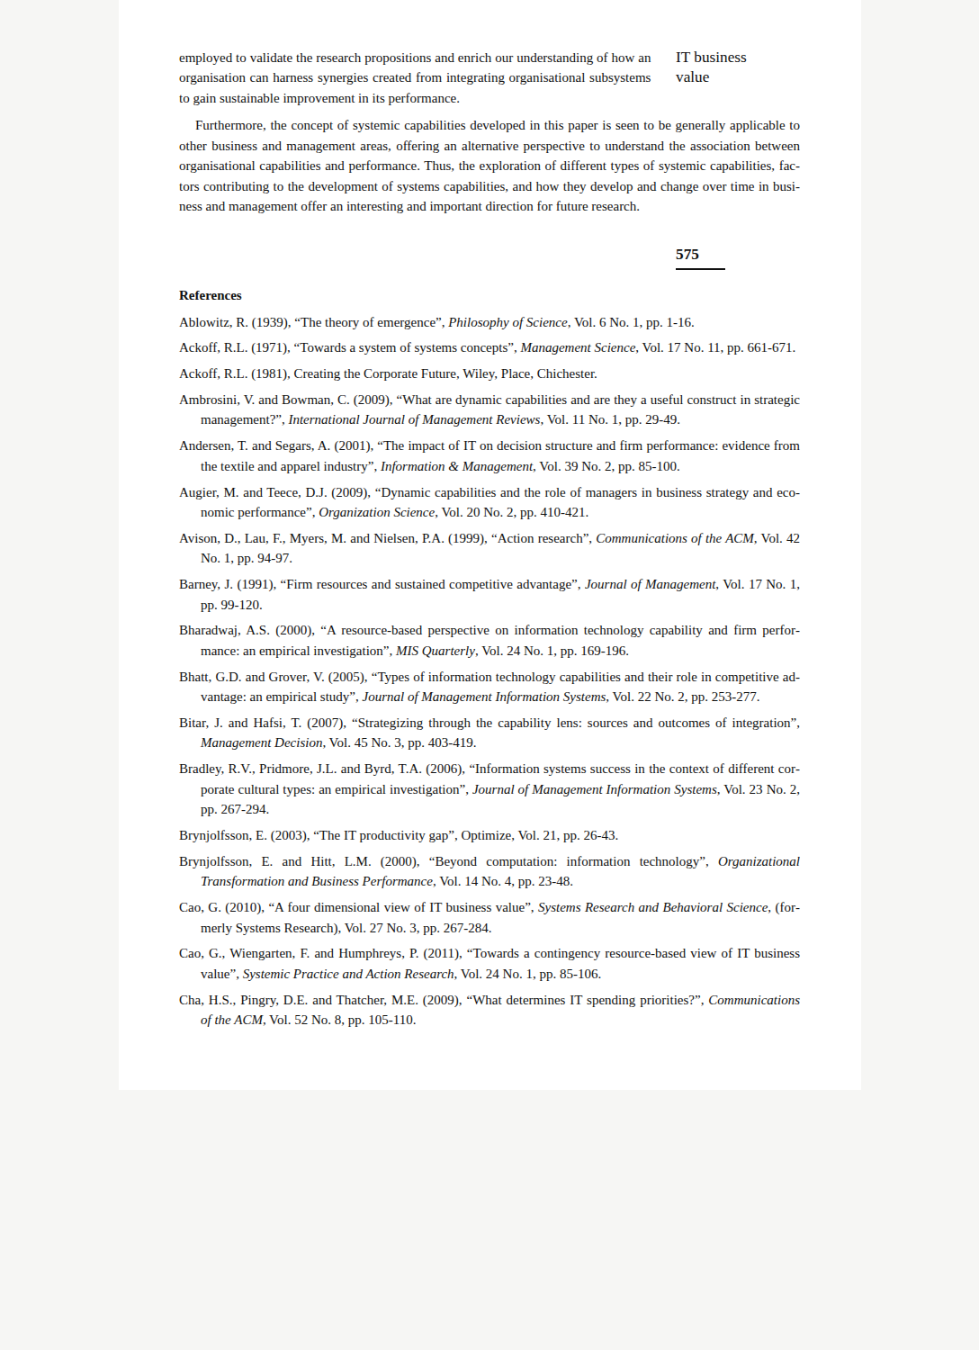IT business
value
employed to validate the research propositions and enrich our understanding of how an organisation can harness synergies created from integrating organisational subsystems to gain sustainable improvement in its performance.
Furthermore, the concept of systemic capabilities developed in this paper is seen to be generally applicable to other business and management areas, offering an alternative perspective to understand the association between organisational capabilities and performance. Thus, the exploration of different types of systemic capabilities, factors contributing to the development of systems capabilities, and how they develop and change over time in business and management offer an interesting and important direction for future research.
575
References
Ablowitz, R. (1939), “The theory of emergence”, Philosophy of Science, Vol. 6 No. 1, pp. 1-16.
Ackoff, R.L. (1971), “Towards a system of systems concepts”, Management Science, Vol. 17 No. 11, pp. 661-671.
Ackoff, R.L. (1981), Creating the Corporate Future, Wiley, Place, Chichester.
Ambrosini, V. and Bowman, C. (2009), “What are dynamic capabilities and are they a useful construct in strategic management?”, International Journal of Management Reviews, Vol. 11 No. 1, pp. 29-49.
Andersen, T. and Segars, A. (2001), “The impact of IT on decision structure and firm performance: evidence from the textile and apparel industry”, Information & Management, Vol. 39 No. 2, pp. 85-100.
Augier, M. and Teece, D.J. (2009), “Dynamic capabilities and the role of managers in business strategy and economic performance”, Organization Science, Vol. 20 No. 2, pp. 410-421.
Avison, D., Lau, F., Myers, M. and Nielsen, P.A. (1999), “Action research”, Communications of the ACM, Vol. 42 No. 1, pp. 94-97.
Barney, J. (1991), “Firm resources and sustained competitive advantage”, Journal of Management, Vol. 17 No. 1, pp. 99-120.
Bharadwaj, A.S. (2000), “A resource-based perspective on information technology capability and firm performance: an empirical investigation”, MIS Quarterly, Vol. 24 No. 1, pp. 169-196.
Bhatt, G.D. and Grover, V. (2005), “Types of information technology capabilities and their role in competitive advantage: an empirical study”, Journal of Management Information Systems, Vol. 22 No. 2, pp. 253-277.
Bitar, J. and Hafsi, T. (2007), “Strategizing through the capability lens: sources and outcomes of integration”, Management Decision, Vol. 45 No. 3, pp. 403-419.
Bradley, R.V., Pridmore, J.L. and Byrd, T.A. (2006), “Information systems success in the context of different corporate cultural types: an empirical investigation”, Journal of Management Information Systems, Vol. 23 No. 2, pp. 267-294.
Brynjolfsson, E. (2003), “The IT productivity gap”, Optimize, Vol. 21, pp. 26-43.
Brynjolfsson, E. and Hitt, L.M. (2000), “Beyond computation: information technology”, Organizational Transformation and Business Performance, Vol. 14 No. 4, pp. 23-48.
Cao, G. (2010), “A four dimensional view of IT business value”, Systems Research and Behavioral Science, (formerly Systems Research), Vol. 27 No. 3, pp. 267-284.
Cao, G., Wiengarten, F. and Humphreys, P. (2011), “Towards a contingency resource-based view of IT business value”, Systemic Practice and Action Research, Vol. 24 No. 1, pp. 85-106.
Cha, H.S., Pingry, D.E. and Thatcher, M.E. (2009), “What determines IT spending priorities?”, Communications of the ACM, Vol. 52 No. 8, pp. 105-110.